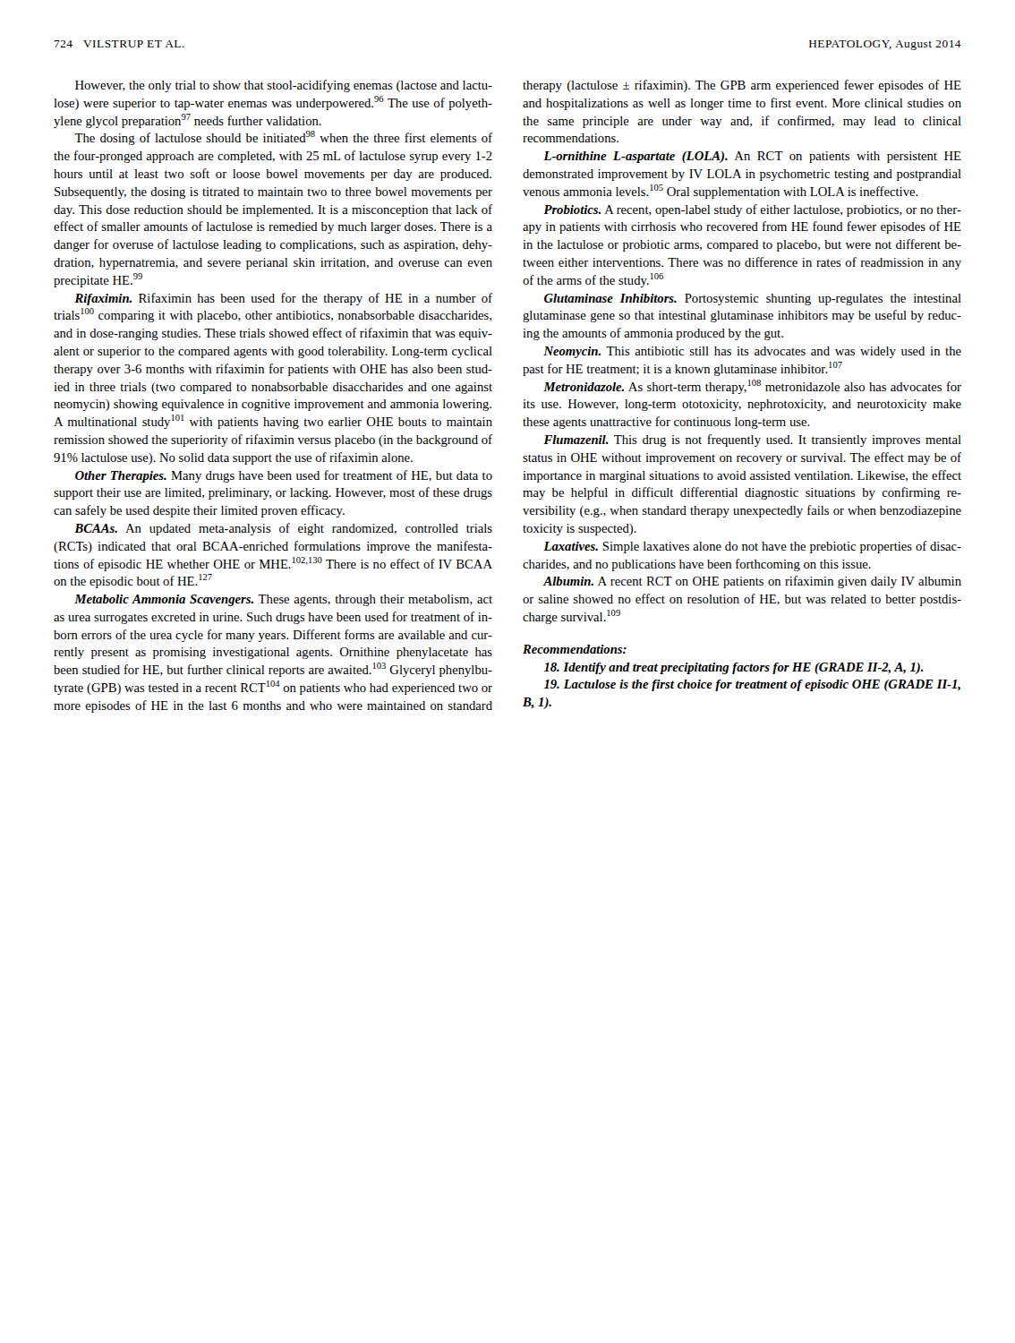724 VILSTRUP ET AL.
HEPATOLOGY, August 2014
However, the only trial to show that stool-acidifying enemas (lactose and lactulose) were superior to tap-water enemas was underpowered.96 The use of polyethylene glycol preparation97 needs further validation.
The dosing of lactulose should be initiated98 when the three first elements of the four-pronged approach are completed, with 25 mL of lactulose syrup every 1-2 hours until at least two soft or loose bowel movements per day are produced. Subsequently, the dosing is titrated to maintain two to three bowel movements per day. This dose reduction should be implemented. It is a misconception that lack of effect of smaller amounts of lactulose is remedied by much larger doses. There is a danger for overuse of lactulose leading to complications, such as aspiration, dehydration, hypernatremia, and severe perianal skin irritation, and overuse can even precipitate HE.99
Rifaximin. Rifaximin has been used for the therapy of HE in a number of trials100 comparing it with placebo, other antibiotics, nonabsorbable disaccharides, and in dose-ranging studies. These trials showed effect of rifaximin that was equivalent or superior to the compared agents with good tolerability. Long-term cyclical therapy over 3-6 months with rifaximin for patients with OHE has also been studied in three trials (two compared to nonabsorbable disaccharides and one against neomycin) showing equivalence in cognitive improvement and ammonia lowering. A multinational study101 with patients having two earlier OHE bouts to maintain remission showed the superiority of rifaximin versus placebo (in the background of 91% lactulose use). No solid data support the use of rifaximin alone.
Other Therapies. Many drugs have been used for treatment of HE, but data to support their use are limited, preliminary, or lacking. However, most of these drugs can safely be used despite their limited proven efficacy.
BCAAs. An updated meta-analysis of eight randomized, controlled trials (RCTs) indicated that oral BCAA-enriched formulations improve the manifestations of episodic HE whether OHE or MHE.102,130 There is no effect of IV BCAA on the episodic bout of HE.127
Metabolic Ammonia Scavengers. These agents, through their metabolism, act as urea surrogates excreted in urine. Such drugs have been used for treatment of inborn errors of the urea cycle for many years. Different forms are available and currently present as promising investigational agents. Ornithine phenylacetate has been studied for HE, but further clinical reports are awaited.103 Glyceryl phenylbutyrate (GPB) was tested in a recent RCT104 on patients who had experienced two or more episodes of HE in the last 6 months and who were maintained on standard therapy (lactulose ± rifaximin). The GPB arm experienced fewer episodes of HE and hospitalizations as well as longer time to first event. More clinical studies on the same principle are under way and, if confirmed, may lead to clinical recommendations.
L-ornithine L-aspartate (LOLA). An RCT on patients with persistent HE demonstrated improvement by IV LOLA in psychometric testing and postprandial venous ammonia levels.105 Oral supplementation with LOLA is ineffective.
Probiotics. A recent, open-label study of either lactulose, probiotics, or no therapy in patients with cirrhosis who recovered from HE found fewer episodes of HE in the lactulose or probiotic arms, compared to placebo, but were not different between either interventions. There was no difference in rates of readmission in any of the arms of the study.106
Glutaminase Inhibitors. Portosystemic shunting up-regulates the intestinal glutaminase gene so that intestinal glutaminase inhibitors may be useful by reducing the amounts of ammonia produced by the gut.
Neomycin. This antibiotic still has its advocates and was widely used in the past for HE treatment; it is a known glutaminase inhibitor.107
Metronidazole. As short-term therapy,108 metronidazole also has advocates for its use. However, long-term ototoxicity, nephrotoxicity, and neurotoxicity make these agents unattractive for continuous long-term use.
Flumazenil. This drug is not frequently used. It transiently improves mental status in OHE without improvement on recovery or survival. The effect may be of importance in marginal situations to avoid assisted ventilation. Likewise, the effect may be helpful in difficult differential diagnostic situations by confirming reversibility (e.g., when standard therapy unexpectedly fails or when benzodiazepine toxicity is suspected).
Laxatives. Simple laxatives alone do not have the prebiotic properties of disaccharides, and no publications have been forthcoming on this issue.
Albumin. A recent RCT on OHE patients on rifaximin given daily IV albumin or saline showed no effect on resolution of HE, but was related to better postdischarge survival.109
Recommendations:
18. Identify and treat precipitating factors for HE (GRADE II-2, A, 1).
19. Lactulose is the first choice for treatment of episodic OHE (GRADE II-1, B, 1).